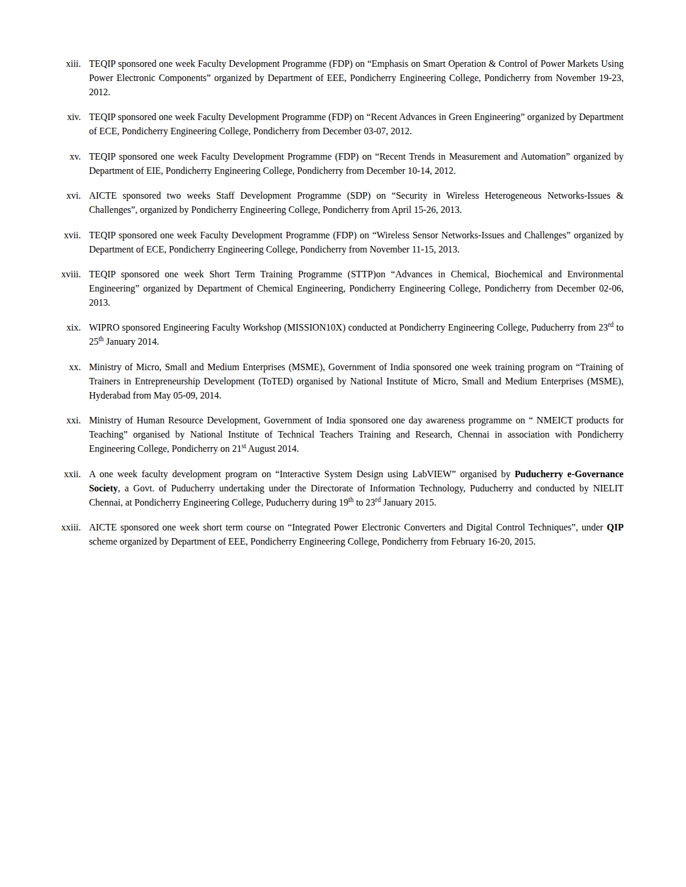TEQIP sponsored one week Faculty Development Programme (FDP) on “Emphasis on Smart Operation & Control of Power Markets Using Power Electronic Components” organized by Department of EEE, Pondicherry Engineering College, Pondicherry from November 19-23, 2012.
TEQIP sponsored one week Faculty Development Programme (FDP) on “Recent Advances in Green Engineering” organized by Department of ECE, Pondicherry Engineering College, Pondicherry from December 03-07, 2012.
TEQIP sponsored one week Faculty Development Programme (FDP) on “Recent Trends in Measurement and Automation” organized by Department of EIE, Pondicherry Engineering College, Pondicherry from December 10-14, 2012.
AICTE sponsored two weeks Staff Development Programme (SDP) on “Security in Wireless Heterogeneous Networks-Issues & Challenges”, organized by Pondicherry Engineering College, Pondicherry from April 15-26, 2013.
TEQIP sponsored one week Faculty Development Programme (FDP) on “Wireless Sensor Networks-Issues and Challenges” organized by Department of ECE, Pondicherry Engineering College, Pondicherry from November 11-15, 2013.
TEQIP sponsored one week Short Term Training Programme (STTP)on “Advances in Chemical, Biochemical and Environmental Engineering” organized by Department of Chemical Engineering, Pondicherry Engineering College, Pondicherry from December 02-06, 2013.
WIPRO sponsored Engineering Faculty Workshop (MISSION10X) conducted at Pondicherry Engineering College, Puducherry from 23rd to 25th January 2014.
Ministry of Micro, Small and Medium Enterprises (MSME), Government of India sponsored one week training program on “Training of Trainers in Entrepreneurship Development (ToTED) organised by National Institute of Micro, Small and Medium Enterprises (MSME), Hyderabad from May 05-09, 2014.
Ministry of Human Resource Development, Government of India sponsored one day awareness programme on “ NMEICT products for Teaching” organised by National Institute of Technical Teachers Training and Research, Chennai in association with Pondicherry Engineering College, Pondicherry on 21st August 2014.
A one week faculty development program on “Interactive System Design using LabVIEW” organised by Puducherry e-Governance Society, a Govt. of Puducherry undertaking under the Directorate of Information Technology, Puducherry and conducted by NIELIT Chennai, at Pondicherry Engineering College, Puducherry during 19th to 23rd January 2015.
AICTE sponsored one week short term course on “Integrated Power Electronic Converters and Digital Control Techniques”, under QIP scheme organized by Department of EEE, Pondicherry Engineering College, Pondicherry from February 16-20, 2015.